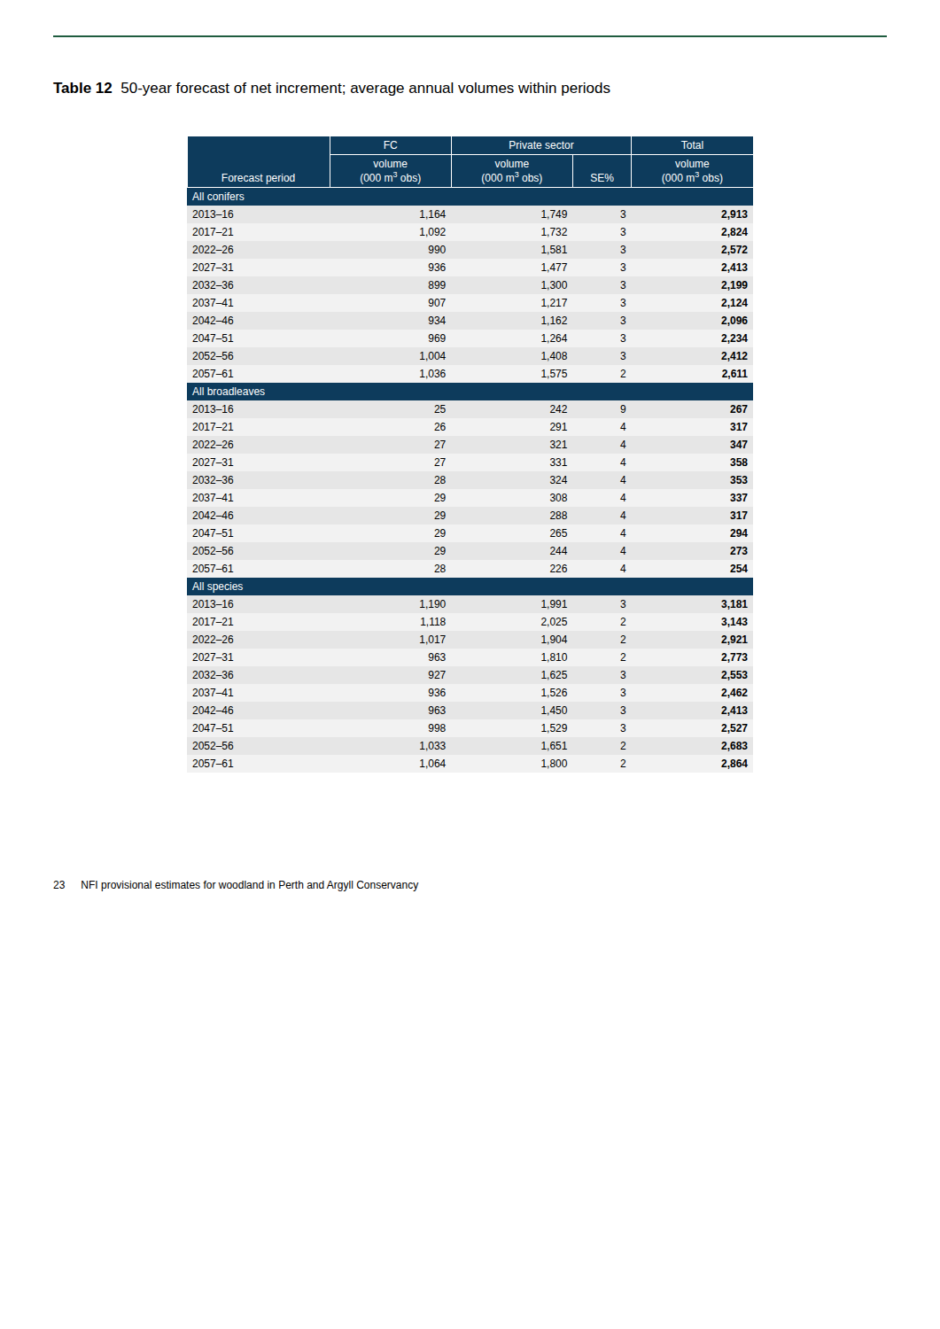Table 12 50-year forecast of net increment; average annual volumes within periods
| Forecast period | FC | Private sector | Total |
| --- | --- | --- | --- |
| volume (000 m 3 obs) | volume (000 m 3 obs) | SE% | volume (000 m 3 obs) |
| All conifers |
| 2013–16 | 1,164 | 1,749 | 3 | 2,913 |
| 2017–21 | 1,092 | 1,732 | 3 | 2,824 |
| 2022–26 | 990 | 1,581 | 3 | 2,572 |
| 2027–31 | 936 | 1,477 | 3 | 2,413 |
| 2032–36 | 899 | 1,300 | 3 | 2,199 |
| 2037–41 | 907 | 1,217 | 3 | 2,124 |
| 2042–46 | 934 | 1,162 | 3 | 2,096 |
| 2047–51 | 969 | 1,264 | 3 | 2,234 |
| 2052–56 | 1,004 | 1,408 | 3 | 2,412 |
| 2057–61 | 1,036 | 1,575 | 2 | 2,611 |
| All broadleaves |
| 2013–16 | 25 | 242 | 9 | 267 |
| 2017–21 | 26 | 291 | 4 | 317 |
| 2022–26 | 27 | 321 | 4 | 347 |
| 2027–31 | 27 | 331 | 4 | 358 |
| 2032–36 | 28 | 324 | 4 | 353 |
| 2037–41 | 29 | 308 | 4 | 337 |
| 2042–46 | 29 | 288 | 4 | 317 |
| 2047–51 | 29 | 265 | 4 | 294 |
| 2052–56 | 29 | 244 | 4 | 273 |
| 2057–61 | 28 | 226 | 4 | 254 |
| All species |
| 2013–16 | 1,190 | 1,991 | 3 | 3,181 |
| 2017–21 | 1,118 | 2,025 | 2 | 3,143 |
| 2022–26 | 1,017 | 1,904 | 2 | 2,921 |
| 2027–31 | 963 | 1,810 | 2 | 2,773 |
| 2032–36 | 927 | 1,625 | 3 | 2,553 |
| 2037–41 | 936 | 1,526 | 3 | 2,462 |
| 2042–46 | 963 | 1,450 | 3 | 2,413 |
| 2047–51 | 998 | 1,529 | 3 | 2,527 |
| 2052–56 | 1,033 | 1,651 | 2 | 2,683 |
| 2057–61 | 1,064 | 1,800 | 2 | 2,864 |
23 NFI provisional estimates for woodland in Perth and Argyll Conservancy